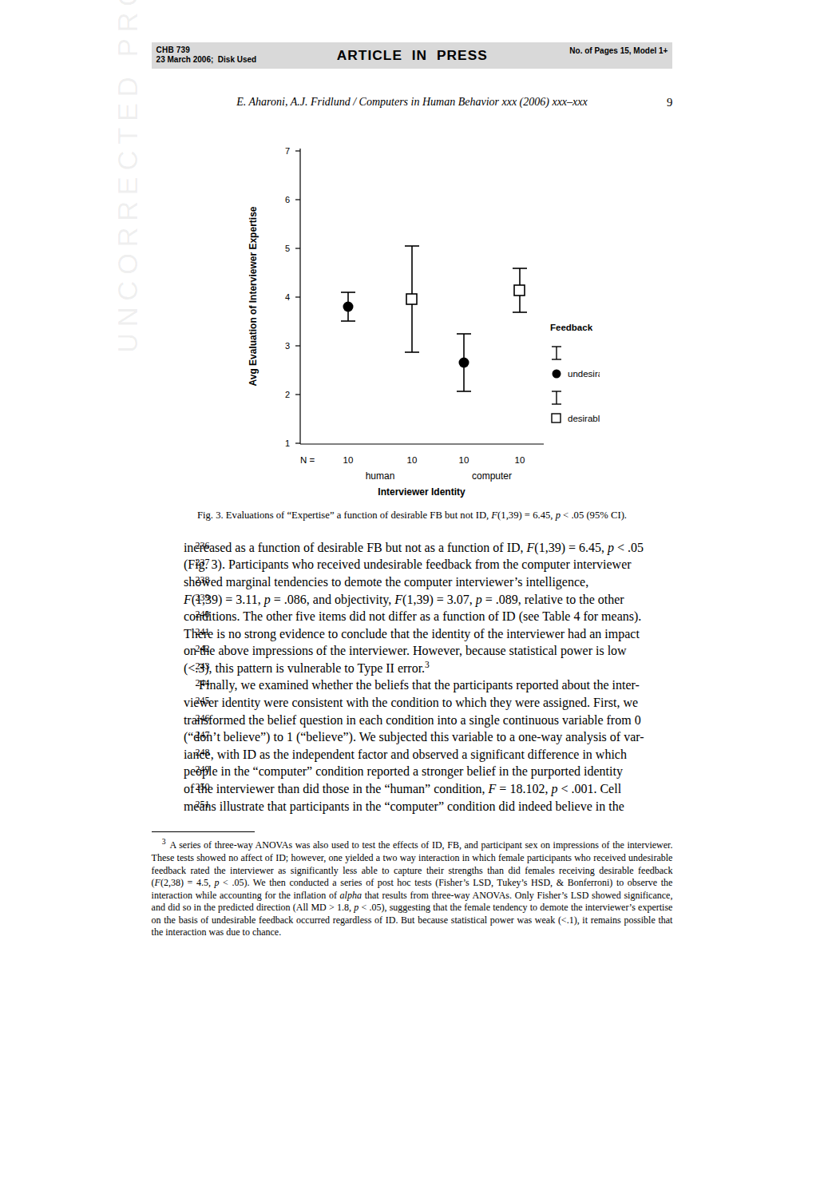UNCORRECTED PROOF
CHB 739
23 March 2006; Disk Used
ARTICLE IN PRESS
No. of Pages 15, Model 1+
E. Aharoni, A.J. Fridlund / Computers in Human Behavior xxx (2006) xxx–xxx 9
7 6 5 4 3 2 1 Avg Evaluation of Interviewer Expertise Feedback undesirable desirable N = 10 10 10 10 human computer Interviewer Identity
Fig. 3. Evaluations of “Expertise” a function of desirable FB but not ID, F(1,39) = 6.45, p < .05 (95% CI).
236
increased as a function of desirable FB but not as a function of ID, F(1,39) = 6.45, p < .05
237
(Fig. 3). Participants who received undesirable feedback from the computer interviewer
238
showed marginal tendencies to demote the computer interviewer’s intelligence,
239
F(1,39) = 3.11, p = .086, and objectivity, F(1,39) = 3.07, p = .089, relative to the other
240
conditions. The other five items did not differ as a function of ID (see Table 4 for means).
241
There is no strong evidence to conclude that the identity of the interviewer had an impact
242
on the above impressions of the interviewer. However, because statistical power is low
243
(<.3), this pattern is vulnerable to Type II error.3
244
Finally, we examined whether the beliefs that the participants reported about the inter-
245
viewer identity were consistent with the condition to which they were assigned. First, we
246
transformed the belief question in each condition into a single continuous variable from 0
247
(“don’t believe”) to 1 (“believe”). We subjected this variable to a one-way analysis of var-
248
iance, with ID as the independent factor and observed a significant difference in which
249
people in the “computer” condition reported a stronger belief in the purported identity
250
of the interviewer than did those in the “human” condition, F = 18.102, p < .001. Cell
251
means illustrate that participants in the “computer” condition did indeed believe in the
3 A series of three-way ANOVAs was also used to test the effects of ID, FB, and participant sex on impressions of the interviewer. These tests showed no affect of ID; however, one yielded a two way interaction in which female participants who received undesirable feedback rated the interviewer as significantly less able to capture their strengths than did females receiving desirable feedback (F(2,38) = 4.5, p < .05). We then conducted a series of post hoc tests (Fisher’s LSD, Tukey’s HSD, & Bonferroni) to observe the interaction while accounting for the inflation of alpha that results from three-way ANOVAs. Only Fisher’s LSD showed significance, and did so in the predicted direction (All MD > 1.8, p < .05), suggesting that the female tendency to demote the interviewer’s expertise on the basis of undesirable feedback occurred regardless of ID. But because statistical power was weak (<.1), it remains possible that the interaction was due to chance.